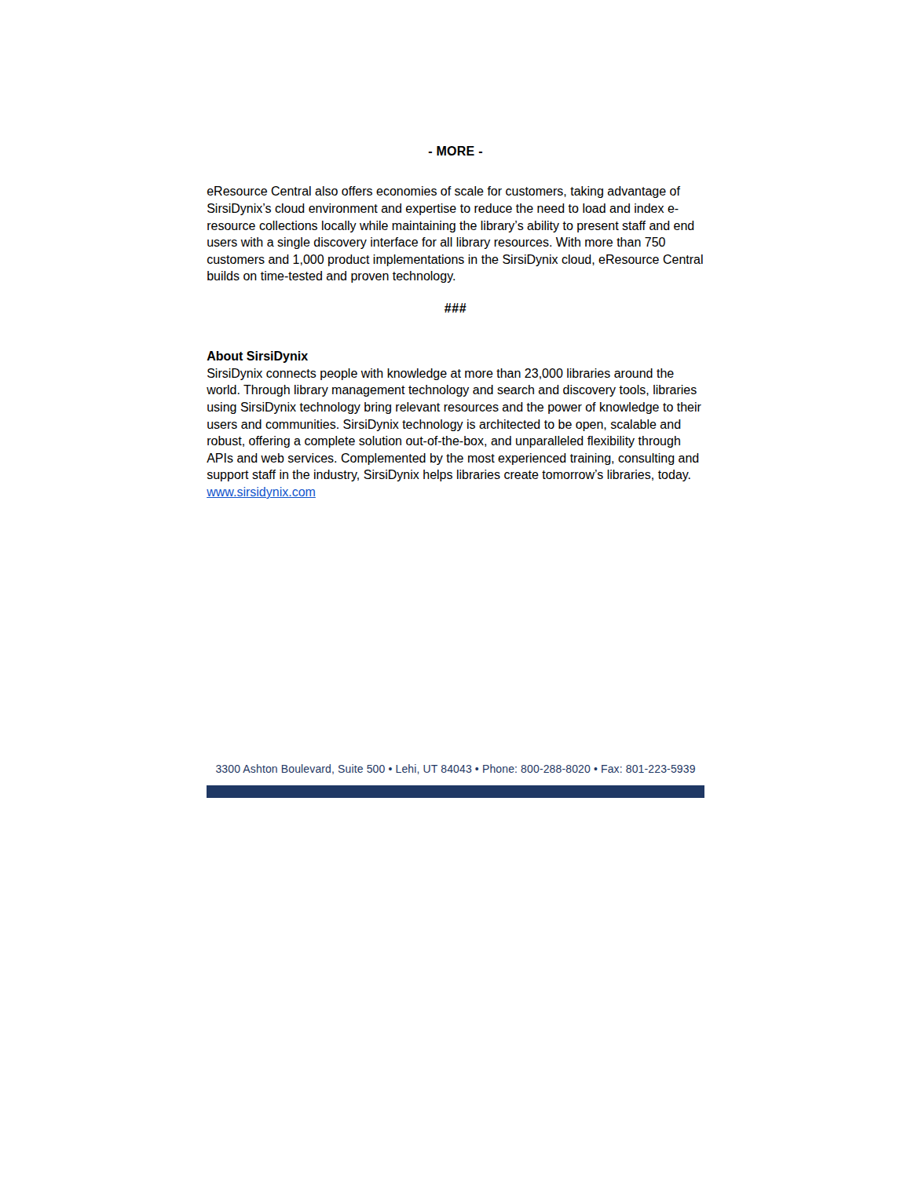- MORE -
eResource Central also offers economies of scale for customers, taking advantage of SirsiDynix’s cloud environment and expertise to reduce the need to load and index e-resource collections locally while maintaining the library’s ability to present staff and end users with a single discovery interface for all library resources. With more than 750 customers and 1,000 product implementations in the SirsiDynix cloud, eResource Central builds on time-tested and proven technology.
###
About SirsiDynix
SirsiDynix connects people with knowledge at more than 23,000 libraries around the world. Through library management technology and search and discovery tools, libraries using SirsiDynix technology bring relevant resources and the power of knowledge to their users and communities. SirsiDynix technology is architected to be open, scalable and robust, offering a complete solution out-of-the-box, and unparalleled flexibility through APIs and web services. Complemented by the most experienced training, consulting and support staff in the industry, SirsiDynix helps libraries create tomorrow’s libraries, today. www.sirsidynix.com
3300 Ashton Boulevard, Suite 500 • Lehi, UT 84043 • Phone: 800-288-8020 • Fax: 801-223-5939